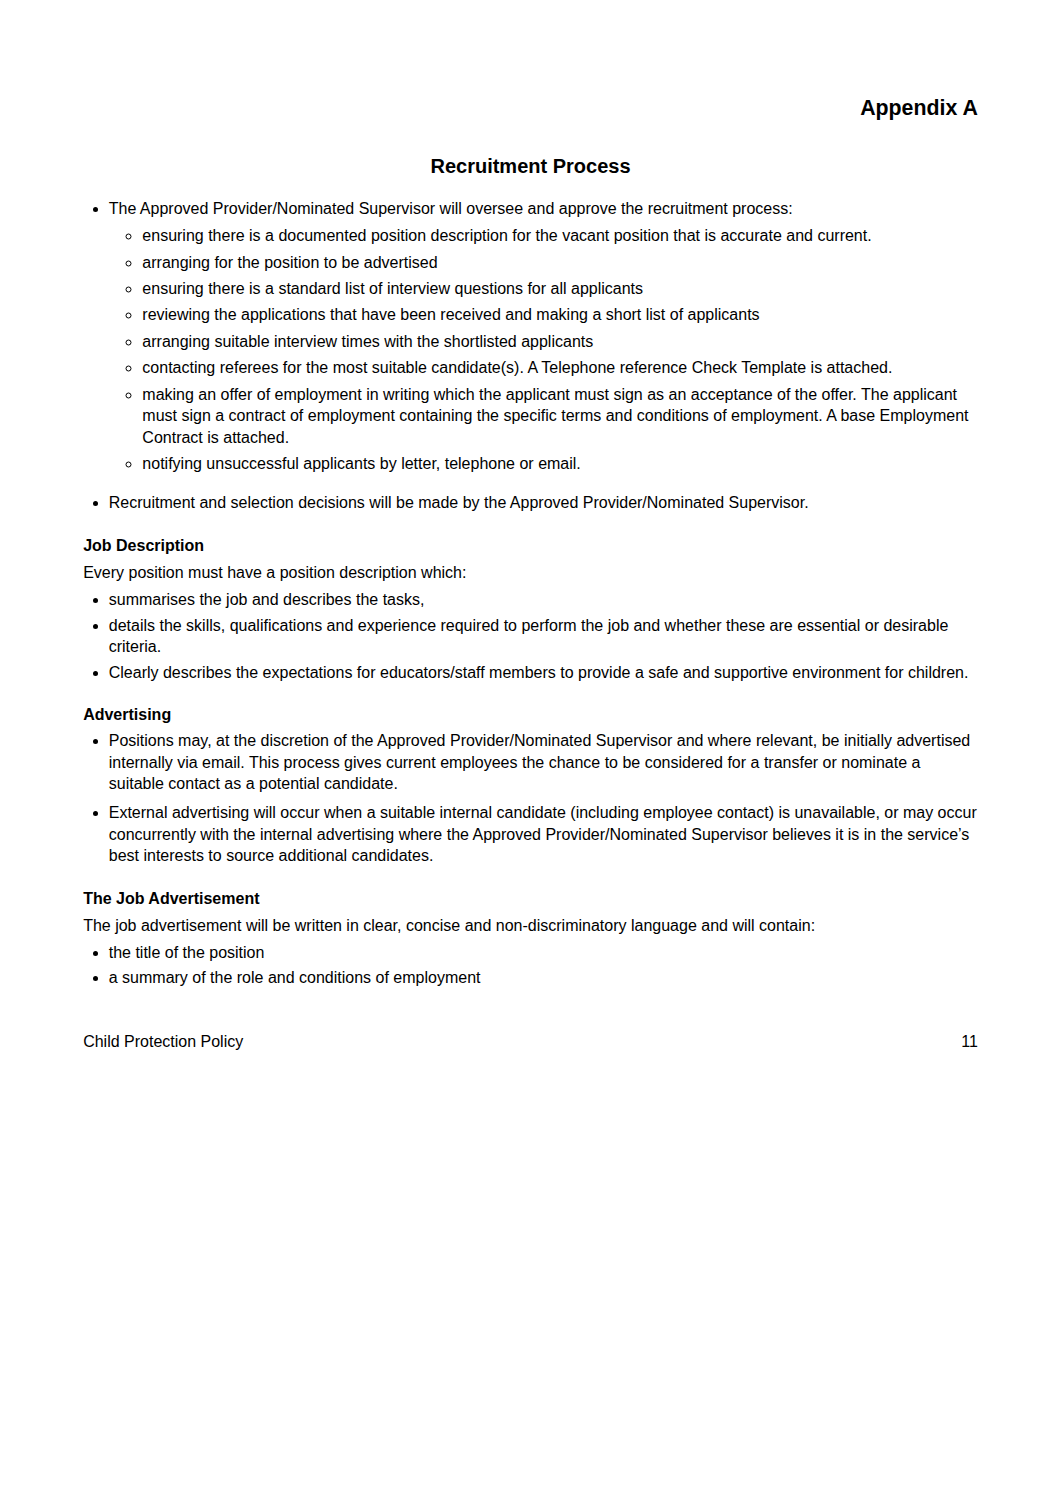Appendix A
Recruitment Process
The Approved Provider/Nominated Supervisor will oversee and approve the recruitment process:
ensuring there is a documented position description for the vacant position that is accurate and current.
arranging for the position to be advertised
ensuring there is a standard list of interview questions for all applicants
reviewing the applications that have been received and making a short list of applicants
arranging suitable interview times with the shortlisted applicants
contacting referees for the most suitable candidate(s). A Telephone reference Check Template is attached.
making an offer of employment in writing which the applicant must sign as an acceptance of the offer. The applicant must sign a contract of employment containing the specific terms and conditions of employment. A base Employment Contract is attached.
notifying unsuccessful applicants by letter, telephone or email.
Recruitment and selection decisions will be made by the Approved Provider/Nominated Supervisor.
Job Description
Every position must have a position description which:
summarises the job and describes the tasks,
details the skills, qualifications and experience required to perform the job and whether these are essential or desirable criteria.
Clearly describes the expectations for educators/staff members to provide a safe and supportive environment for children.
Advertising
Positions may, at the discretion of the Approved Provider/Nominated Supervisor and where relevant, be initially advertised internally via email. This process gives current employees the chance to be considered for a transfer or nominate a suitable contact as a potential candidate.
External advertising will occur when a suitable internal candidate (including employee contact) is unavailable, or may occur concurrently with the internal advertising where the Approved Provider/Nominated Supervisor believes it is in the service’s best interests to source additional candidates.
The Job Advertisement
The job advertisement will be written in clear, concise and non-discriminatory language and will contain:
the title of the position
a summary of the role and conditions of employment
Child Protection Policy 11